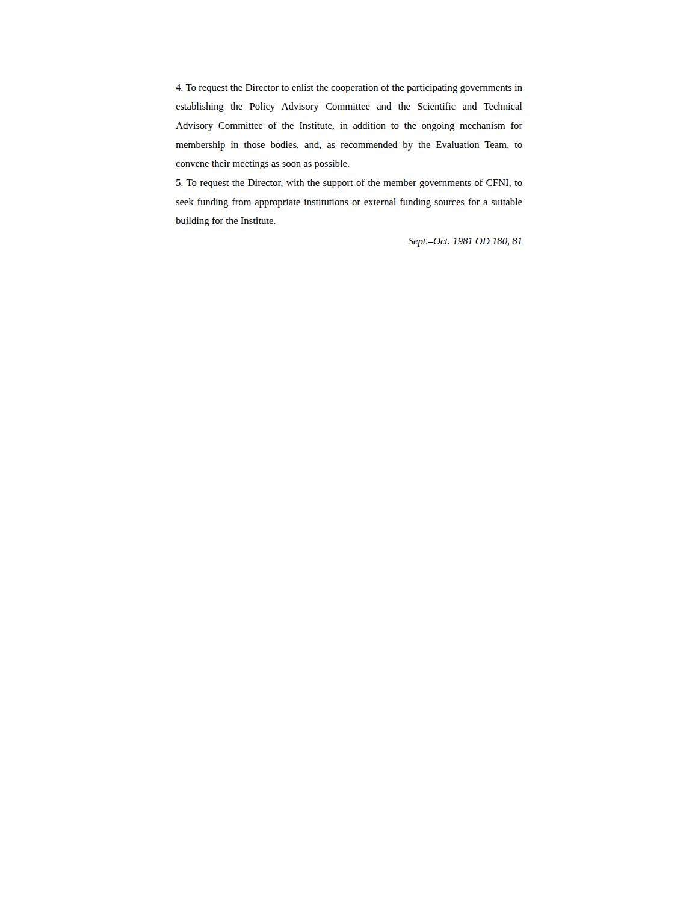4. To request the Director to enlist the cooperation of the participating governments in establishing the Policy Advisory Committee and the Scientific and Technical Advisory Committee of the Institute, in addition to the ongoing mechanism for membership in those bodies, and, as recommended by the Evaluation Team, to convene their meetings as soon as possible.
5. To request the Director, with the support of the member governments of CFNI, to seek funding from appropriate institutions or external funding sources for a suitable building for the Institute.
Sept.–Oct. 1981 OD 180, 81